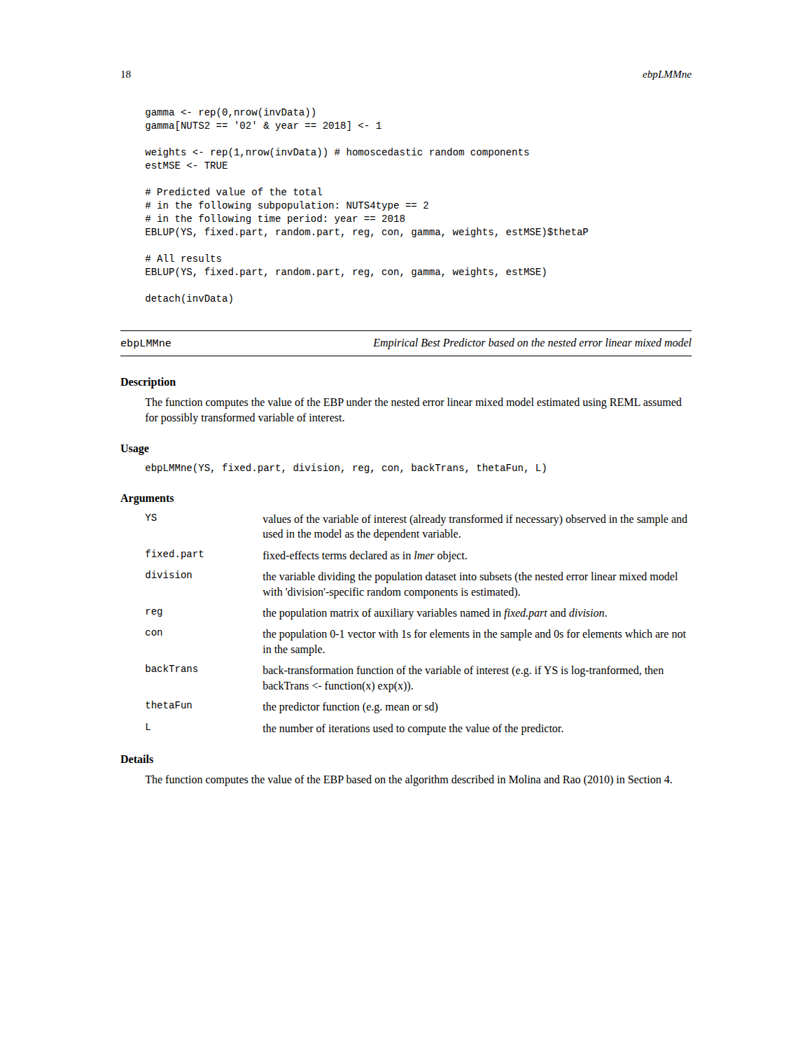18 ebpLMMne
gamma <- rep(0,nrow(invData))
gamma[NUTS2 == '02' & year == 2018] <- 1

weights <- rep(1,nrow(invData)) # homoscedastic random components
estMSE <- TRUE

# Predicted value of the total
# in the following subpopulation: NUTS4type == 2
# in the following time period: year == 2018
EBLUP(YS, fixed.part, random.part, reg, con, gamma, weights, estMSE)$thetaP

# All results
EBLUP(YS, fixed.part, random.part, reg, con, gamma, weights, estMSE)

detach(invData)
ebpLMMne Empirical Best Predictor based on the nested error linear mixed model
Description
The function computes the value of the EBP under the nested error linear mixed model estimated using REML assumed for possibly transformed variable of interest.
Usage
ebpLMMne(YS, fixed.part, division, reg, con, backTrans, thetaFun, L)
Arguments
YS
values of the variable of interest (already transformed if necessary) observed in the sample and used in the model as the dependent variable.
fixed.part
fixed-effects terms declared as in lmer object.
division
the variable dividing the population dataset into subsets (the nested error linear mixed model with 'division'-specific random components is estimated).
reg
the population matrix of auxiliary variables named in fixed.part and division.
con
the population 0-1 vector with 1s for elements in the sample and 0s for elements which are not in the sample.
backTrans
back-transformation function of the variable of interest (e.g. if YS is log-tranformed, then backTrans <- function(x) exp(x)).
thetaFun
the predictor function (e.g. mean or sd)
L
the number of iterations used to compute the value of the predictor.
Details
The function computes the value of the EBP based on the algorithm described in Molina and Rao (2010) in Section 4.